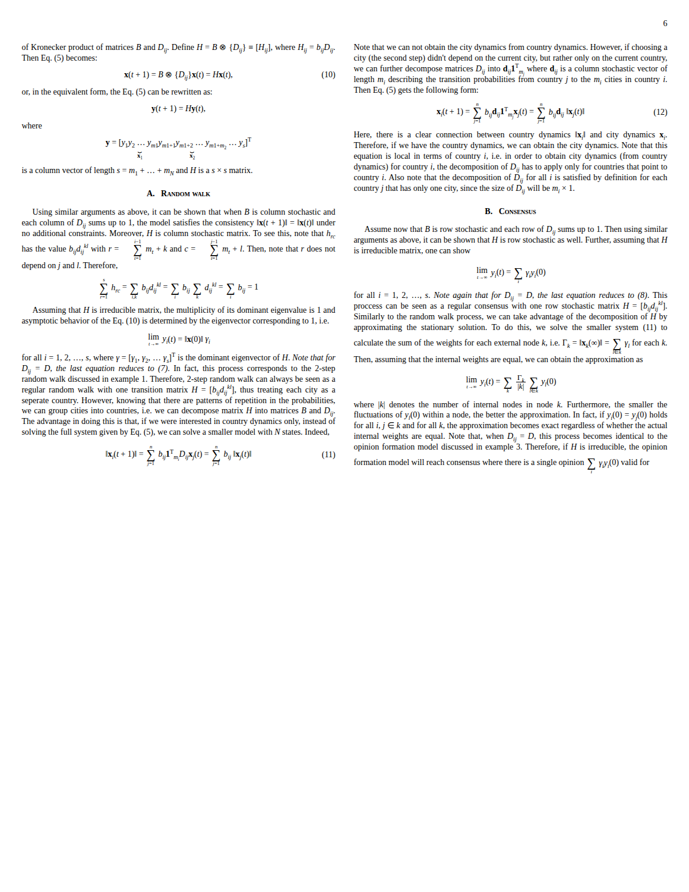6
of Kronecker product of matrices B and Dij. Define H = B ⊗ {Dij} ≡ [Hij], where Hij = bijDij. Then Eq. (5) becomes:
x(t + 1) = B ⊗ {Dij}x(t) = Hx(t), (10)
or, in the equivalent form, the Eq. (5) can be rewritten as:
y(t + 1) = Hy(t),
where
y = [y1y2 … ym1⏟x1 ym1+1ym1+2 … ym1+m2⏟x2 … ys]T
is a column vector of length s = m1 + … + mN and H is a s × s matrix.
A. Random walk
Using similar arguments as above, it can be shown that when B is column stochastic and each column of Dij sums up to 1, the model satisfies the consistency ‖x(t + 1)‖ = ‖x(t)‖ under no additional constraints. Moreover, H is column stochastic matrix. To see this, note that hrc has the value bijdijkl with r = i−1∑t=1 mt + k and c = j−1∑t=1 mt + l. Then, note that r does not depend on j and l. Therefore,
s∑r=1 hrc = ∑i,k bijdijkl = ∑i bij ∑k dijkl = ∑i bij = 1
Assuming that H is irreducible matrix, the multiplicity of its dominant eigenvalue is 1 and asymptotic behavior of the Eq. (10) is determined by the eigenvector corresponding to 1, i.e.
lim t→∞ yi(t) = ‖x(0)‖ γi
for all i = 1, 2, …, s, where γ = [γ1, γ2, … γs]T is the dominant eigenvector of H. Note that for Dij = D, the last equation reduces to (7). In fact, this process corresponds to the 2-step random walk discussed in example 1. Therefore, 2-step random walk can always be seen as a regular random walk with one transition matrix H = [bijdijkl], thus treating each city as a seperate country. However, knowing that there are patterns of repetition in the probabilities, we can group cities into countries, i.e. we can decompose matrix H into matrices B and Dij. The advantage in doing this is that, if we were interested in country dynamics only, instead of solving the full system given by Eq. (5), we can solve a smaller model with N states. Indeed,
‖xi(t + 1)‖ = n∑j=1 bij 1TmiDij xj(t) = n∑j=1 bij ‖xj(t)‖ (11)
Note that we can not obtain the city dynamics from country dynamics. However, if choosing a city (the second step) didn't depend on the current city, but rather only on the current country, we can further decompose matrices Dij into dij1Tmj where dij is a column stochastic vector of length mi describing the transition probabilities from country j to the mi cities in country i. Then Eq. (5) gets the following form:
xi(t + 1) = n∑j=1 bij dij1Tmjxj(t) = n∑j=1 bij dij ‖xj(t)‖ (12)
Here, there is a clear connection between country dynamics ‖xi‖ and city dynamics xi. Therefore, if we have the country dynamics, we can obtain the city dynamics. Note that this equation is local in terms of country i, i.e. in order to obtain city dynamics (from country dynamics) for country i, the decomposition of Dij has to apply only for countries that point to country i. Also note that the decomposition of Dij for all i is satisfied by definition for each country j that has only one city, since the size of Dij will be mi × 1.
B. Consensus
Assume now that B is row stochastic and each row of Dij sums up to 1. Then using similar arguments as above, it can be shown that H is row stochastic as well. Further, assuming that H is irreducible matrix, one can show
lim t→∞ yi(t) = ∑i γiyi(0)
for all i = 1, 2, …, s. Note again that for Dij = D, the last equation reduces to (8). This proccess can be seen as a regular consensus with one row stochastic matrix H = [bijdijkl]. Similarly to the random walk process, we can take advantage of the decomposition of H by approximating the stationary solution. To do this, we solve the smaller system (11) to calculate the sum of the weights for each external node k, i.e. Γk = ‖xk(∞)‖ = ∑l∈k γl for each k. Then, assuming that the internal weights are equal, we can obtain the approximation as
lim t→∞ yi(t) = ∑k Γk|k| ∑l∈k yl(0)
where |k| denotes the number of internal nodes in node k. Furthermore, the smaller the fluctuations of yl(0) within a node, the better the approximation. In fact, if yi(0) = yj(0) holds for all i, j ∈ k and for all k, the approximation becomes exact regardless of whether the actual internal weights are equal. Note that, when Dij = D, this process becomes identical to the opinion formation model discussed in example 3. Therefore, if H is irreducible, the opinion formation model will reach consensus where there is a single opinion ∑i γiyi(0) valid for